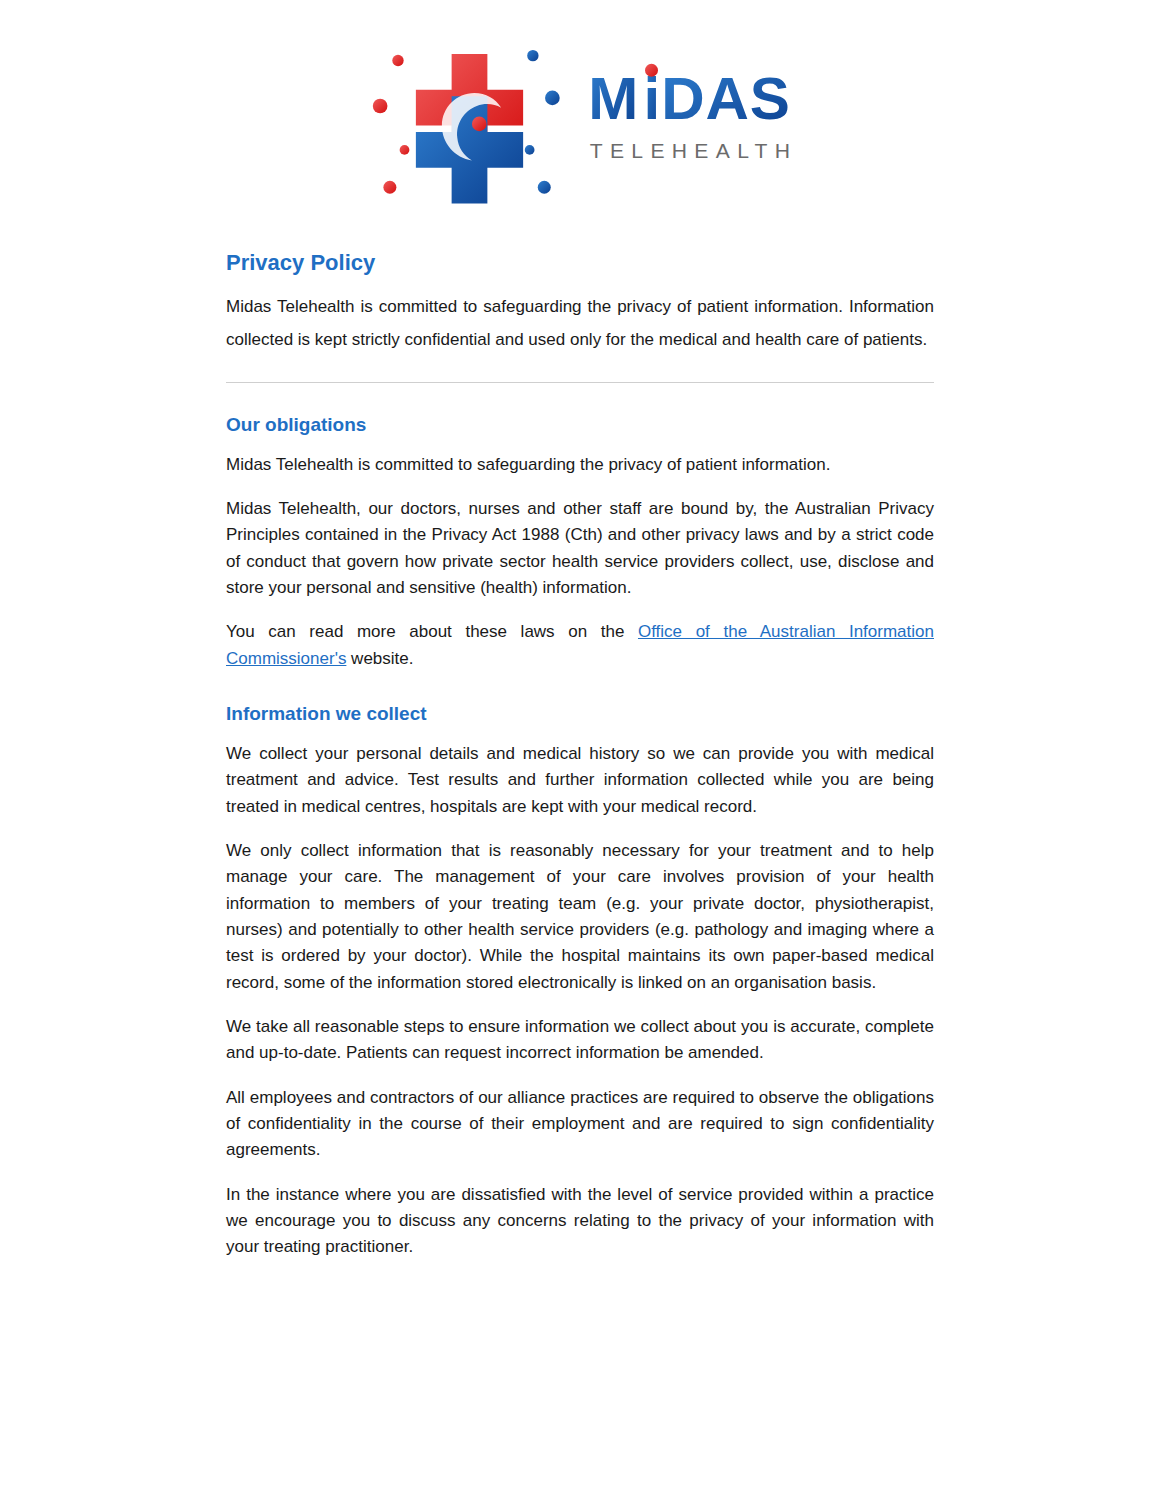M i DAS TELEHEALTH
Privacy Policy
Midas Telehealth is committed to safeguarding the privacy of patient information. Information collected is kept strictly confidential and used only for the medical and health care of patients.
Our obligations
Midas Telehealth is committed to safeguarding the privacy of patient information.
Midas Telehealth, our doctors, nurses and other staff are bound by, the Australian Privacy Principles contained in the Privacy Act 1988 (Cth) and other privacy laws and by a strict code of conduct that govern how private sector health service providers collect, use, disclose and store your personal and sensitive (health) information.
You can read more about these laws on the Office of the Australian Information Commissioner's website.
Information we collect
We collect your personal details and medical history so we can provide you with medical treatment and advice. Test results and further information collected while you are being treated in medical centres, hospitals are kept with your medical record.
We only collect information that is reasonably necessary for your treatment and to help manage your care. The management of your care involves provision of your health information to members of your treating team (e.g. your private doctor, physiotherapist, nurses) and potentially to other health service providers (e.g. pathology and imaging where a test is ordered by your doctor). While the hospital maintains its own paper-based medical record, some of the information stored electronically is linked on an organisation basis.
We take all reasonable steps to ensure information we collect about you is accurate, complete and up-to-date. Patients can request incorrect information be amended.
All employees and contractors of our alliance practices are required to observe the obligations of confidentiality in the course of their employment and are required to sign confidentiality agreements.
In the instance where you are dissatisfied with the level of service provided within a practice we encourage you to discuss any concerns relating to the privacy of your information with your treating practitioner.